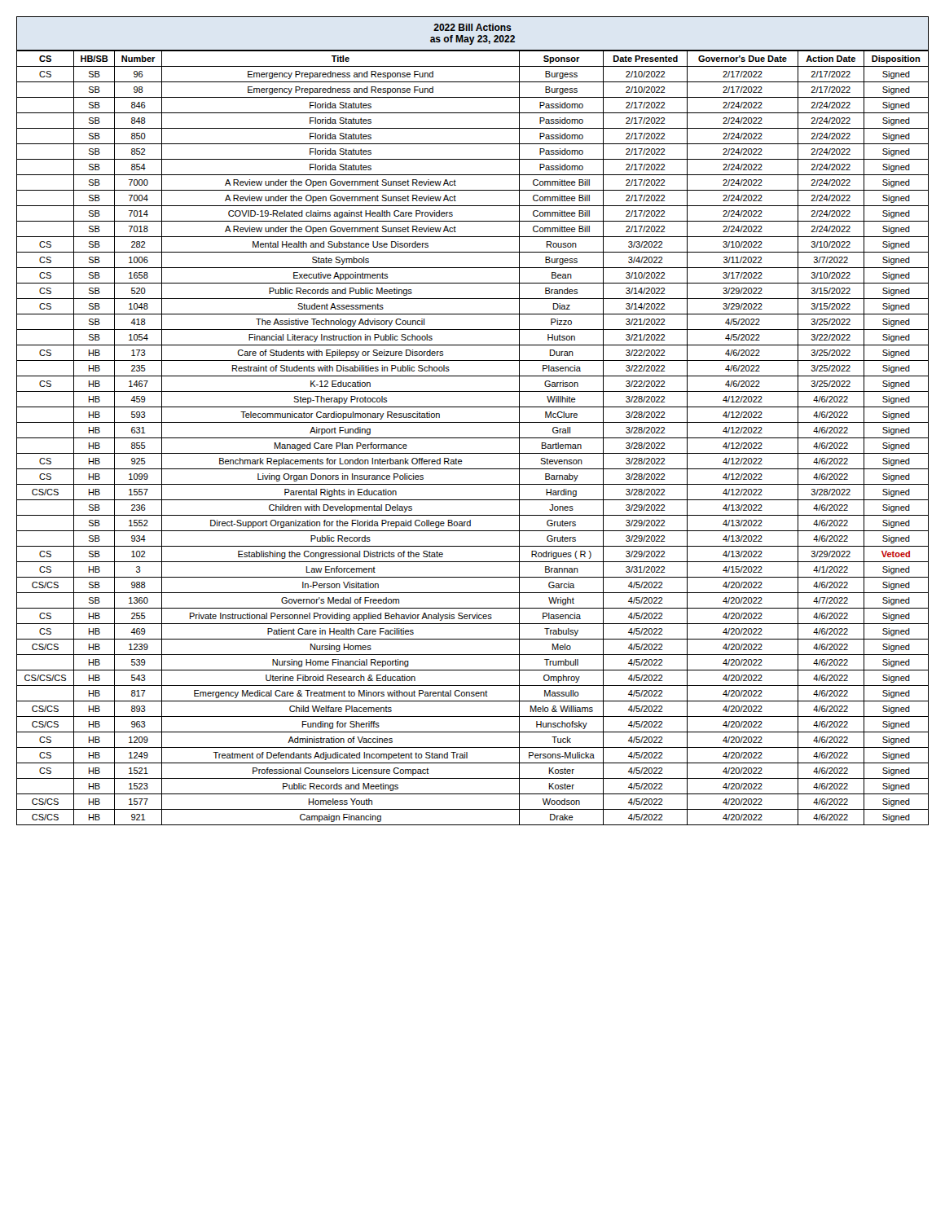2022 Bill Actions as of May 23, 2022
| CS | HB/SB | Number | Title | Sponsor | Date Presented | Governor's Due Date | Action Date | Disposition |
| --- | --- | --- | --- | --- | --- | --- | --- | --- |
| CS | SB | 96 | Emergency Preparedness and Response Fund | Burgess | 2/10/2022 | 2/17/2022 | 2/17/2022 | Signed |
| | SB | 98 | Emergency Preparedness and Response Fund | Burgess | 2/10/2022 | 2/17/2022 | 2/17/2022 | Signed |
| | SB | 846 | Florida Statutes | Passidomo | 2/17/2022 | 2/24/2022 | 2/24/2022 | Signed |
| | SB | 848 | Florida Statutes | Passidomo | 2/17/2022 | 2/24/2022 | 2/24/2022 | Signed |
| | SB | 850 | Florida Statutes | Passidomo | 2/17/2022 | 2/24/2022 | 2/24/2022 | Signed |
| | SB | 852 | Florida Statutes | Passidomo | 2/17/2022 | 2/24/2022 | 2/24/2022 | Signed |
| | SB | 854 | Florida Statutes | Passidomo | 2/17/2022 | 2/24/2022 | 2/24/2022 | Signed |
| | SB | 7000 | A Review under the Open Government Sunset Review Act | Committee Bill | 2/17/2022 | 2/24/2022 | 2/24/2022 | Signed |
| | SB | 7004 | A Review under the Open Government Sunset Review Act | Committee Bill | 2/17/2022 | 2/24/2022 | 2/24/2022 | Signed |
| | SB | 7014 | COVID-19-Related claims against Health Care Providers | Committee Bill | 2/17/2022 | 2/24/2022 | 2/24/2022 | Signed |
| | SB | 7018 | A Review under the Open Government Sunset Review Act | Committee Bill | 2/17/2022 | 2/24/2022 | 2/24/2022 | Signed |
| CS | SB | 282 | Mental Health and Substance Use Disorders | Rouson | 3/3/2022 | 3/10/2022 | 3/10/2022 | Signed |
| CS | SB | 1006 | State Symbols | Burgess | 3/4/2022 | 3/11/2022 | 3/7/2022 | Signed |
| CS | SB | 1658 | Executive Appointments | Bean | 3/10/2022 | 3/17/2022 | 3/10/2022 | Signed |
| CS | SB | 520 | Public Records and Public Meetings | Brandes | 3/14/2022 | 3/29/2022 | 3/15/2022 | Signed |
| CS | SB | 1048 | Student Assessments | Diaz | 3/14/2022 | 3/29/2022 | 3/15/2022 | Signed |
| | SB | 418 | The Assistive Technology Advisory Council | Pizzo | 3/21/2022 | 4/5/2022 | 3/25/2022 | Signed |
| | SB | 1054 | Financial Literacy Instruction in Public Schools | Hutson | 3/21/2022 | 4/5/2022 | 3/22/2022 | Signed |
| CS | HB | 173 | Care of Students with Epilepsy or Seizure Disorders | Duran | 3/22/2022 | 4/6/2022 | 3/25/2022 | Signed |
| | HB | 235 | Restraint of Students with Disabilities in Public Schools | Plasencia | 3/22/2022 | 4/6/2022 | 3/25/2022 | Signed |
| CS | HB | 1467 | K-12 Education | Garrison | 3/22/2022 | 4/6/2022 | 3/25/2022 | Signed |
| | HB | 459 | Step-Therapy Protocols | Willhite | 3/28/2022 | 4/12/2022 | 4/6/2022 | Signed |
| | HB | 593 | Telecommunicator Cardiopulmonary Resuscitation | McClure | 3/28/2022 | 4/12/2022 | 4/6/2022 | Signed |
| | HB | 631 | Airport Funding | Grall | 3/28/2022 | 4/12/2022 | 4/6/2022 | Signed |
| | HB | 855 | Managed Care Plan Performance | Bartleman | 3/28/2022 | 4/12/2022 | 4/6/2022 | Signed |
| CS | HB | 925 | Benchmark Replacements for London Interbank Offered Rate | Stevenson | 3/28/2022 | 4/12/2022 | 4/6/2022 | Signed |
| CS | HB | 1099 | Living Organ Donors in Insurance Policies | Barnaby | 3/28/2022 | 4/12/2022 | 4/6/2022 | Signed |
| CS/CS | HB | 1557 | Parental Rights in Education | Harding | 3/28/2022 | 4/12/2022 | 3/28/2022 | Signed |
| | SB | 236 | Children with Developmental Delays | Jones | 3/29/2022 | 4/13/2022 | 4/6/2022 | Signed |
| | SB | 1552 | Direct-Support Organization for the Florida Prepaid College Board | Gruters | 3/29/2022 | 4/13/2022 | 4/6/2022 | Signed |
| | SB | 934 | Public Records | Gruters | 3/29/2022 | 4/13/2022 | 4/6/2022 | Signed |
| CS | SB | 102 | Establishing the Congressional Districts of the State | Rodrigues ( R ) | 3/29/2022 | 4/13/2022 | 3/29/2022 | Vetoed |
| CS | HB | 3 | Law Enforcement | Brannan | 3/31/2022 | 4/15/2022 | 4/1/2022 | Signed |
| CS/CS | SB | 988 | In-Person Visitation | Garcia | 4/5/2022 | 4/20/2022 | 4/6/2022 | Signed |
| | SB | 1360 | Governor's Medal of Freedom | Wright | 4/5/2022 | 4/20/2022 | 4/7/2022 | Signed |
| CS | HB | 255 | Private Instructional Personnel Providing applied Behavior Analysis Services | Plasencia | 4/5/2022 | 4/20/2022 | 4/6/2022 | Signed |
| CS | HB | 469 | Patient Care in Health Care Facilities | Trabulsy | 4/5/2022 | 4/20/2022 | 4/6/2022 | Signed |
| CS/CS | HB | 1239 | Nursing Homes | Melo | 4/5/2022 | 4/20/2022 | 4/6/2022 | Signed |
| | HB | 539 | Nursing Home Financial Reporting | Trumbull | 4/5/2022 | 4/20/2022 | 4/6/2022 | Signed |
| CS/CS/CS | HB | 543 | Uterine Fibroid Research & Education | Omphroy | 4/5/2022 | 4/20/2022 | 4/6/2022 | Signed |
| | HB | 817 | Emergency Medical Care & Treatment to Minors without Parental Consent | Massullo | 4/5/2022 | 4/20/2022 | 4/6/2022 | Signed |
| CS/CS | HB | 893 | Child Welfare Placements | Melo & Williams | 4/5/2022 | 4/20/2022 | 4/6/2022 | Signed |
| CS/CS | HB | 963 | Funding for Sheriffs | Hunschofsky | 4/5/2022 | 4/20/2022 | 4/6/2022 | Signed |
| CS | HB | 1209 | Administration of Vaccines | Tuck | 4/5/2022 | 4/20/2022 | 4/6/2022 | Signed |
| CS | HB | 1249 | Treatment of Defendants Adjudicated Incompetent to Stand Trail | Persons-Mulicka | 4/5/2022 | 4/20/2022 | 4/6/2022 | Signed |
| CS | HB | 1521 | Professional Counselors Licensure Compact | Koster | 4/5/2022 | 4/20/2022 | 4/6/2022 | Signed |
| | HB | 1523 | Public Records and Meetings | Koster | 4/5/2022 | 4/20/2022 | 4/6/2022 | Signed |
| CS/CS | HB | 1577 | Homeless Youth | Woodson | 4/5/2022 | 4/20/2022 | 4/6/2022 | Signed |
| CS/CS | HB | 921 | Campaign Financing | Drake | 4/5/2022 | 4/20/2022 | 4/6/2022 | Signed |